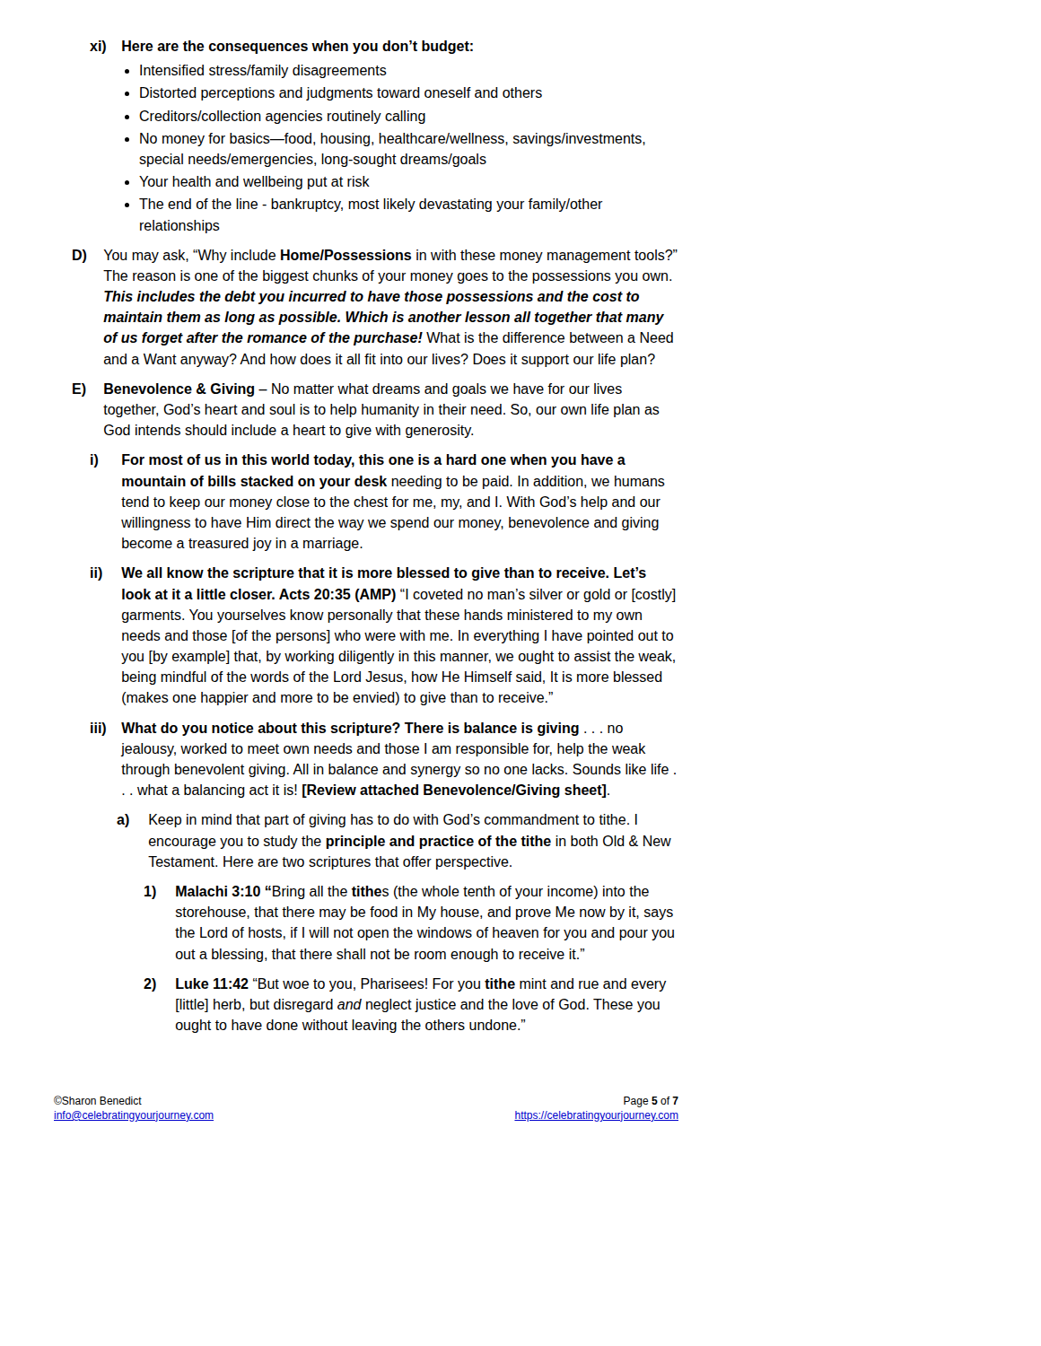xi) Here are the consequences when you don’t budget:
Intensified stress/family disagreements
Distorted perceptions and judgments toward oneself and others
Creditors/collection agencies routinely calling
No money for basics—food, housing, healthcare/wellness, savings/investments, special needs/emergencies, long-sought dreams/goals
Your health and wellbeing put at risk
The end of the line - bankruptcy, most likely devastating your family/other relationships
D) You may ask, “Why include Home/Possessions in with these money management tools?” The reason is one of the biggest chunks of your money goes to the possessions you own. This includes the debt you incurred to have those possessions and the cost to maintain them as long as possible. Which is another lesson all together that many of us forget after the romance of the purchase! What is the difference between a Need and a Want anyway? And how does it all fit into our lives? Does it support our life plan?
E) Benevolence & Giving – No matter what dreams and goals we have for our lives together, God’s heart and soul is to help humanity in their need. So, our own life plan as God intends should include a heart to give with generosity.
i) For most of us in this world today, this one is a hard one when you have a mountain of bills stacked on your desk needing to be paid. In addition, we humans tend to keep our money close to the chest for me, my, and I. With God’s help and our willingness to have Him direct the way we spend our money, benevolence and giving become a treasured joy in a marriage.
ii) We all know the scripture that it is more blessed to give than to receive. Let’s look at it a little closer. Acts 20:35 (AMP) “I coveted no man’s silver or gold or [costly] garments. You yourselves know personally that these hands ministered to my own needs and those [of the persons] who were with me. In everything I have pointed out to you [by example] that, by working diligently in this manner, we ought to assist the weak, being mindful of the words of the Lord Jesus, how He Himself said, It is more blessed (makes one happier and more to be envied) to give than to receive.”
iii) What do you notice about this scripture? There is balance is giving . . . no jealousy, worked to meet own needs and those I am responsible for, help the weak through benevolent giving. All in balance and synergy so no one lacks. Sounds like life . . . what a balancing act it is! [Review attached Benevolence/Giving sheet].
a) Keep in mind that part of giving has to do with God’s commandment to tithe. I encourage you to study the principle and practice of the tithe in both Old & New Testament. Here are two scriptures that offer perspective.
1) Malachi 3:10 “Bring all the tithes (the whole tenth of your income) into the storehouse, that there may be food in My house, and prove Me now by it, says the Lord of hosts, if I will not open the windows of heaven for you and pour you out a blessing, that there shall not be room enough to receive it.”
2) Luke 11:42 “But woe to you, Pharisees! For you tithe mint and rue and every [little] herb, but disregard and neglect justice and the love of God. These you ought to have done without leaving the others undone.”
©Sharon Benedict
info@celebratingyourjourney.com
Page 5 of 7
https://celebratingyourjourney.com